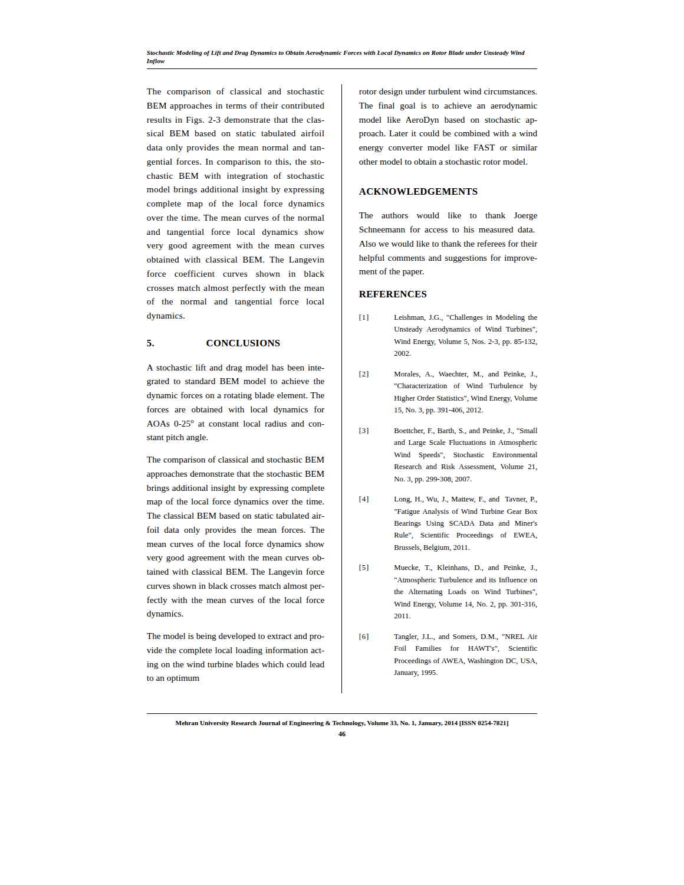Stochastic Modeling of Lift and Drag Dynamics to Obtain Aerodynamic Forces with Local Dynamics on Rotor Blade under Unsteady Wind Inflow
The comparison of classical and stochastic BEM approaches in terms of their contributed results in Figs. 2-3 demonstrate that the classical BEM based on static tabulated airfoil data only provides the mean normal and tangential forces. In comparison to this, the stochastic BEM with integration of stochastic model brings additional insight by expressing complete map of the local force dynamics over the time. The mean curves of the normal and tangential force local dynamics show very good agreement with the mean curves obtained with classical BEM. The Langevin force coefficient curves shown in black crosses match almost perfectly with the mean of the normal and tangential force local dynamics.
5. CONCLUSIONS
A stochastic lift and drag model has been integrated to standard BEM model to achieve the dynamic forces on a rotating blade element. The forces are obtained with local dynamics for AOAs 0-25o at constant local radius and constant pitch angle.
The comparison of classical and stochastic BEM approaches demonstrate that the stochastic BEM brings additional insight by expressing complete map of the local force dynamics over the time. The classical BEM based on static tabulated airfoil data only provides the mean forces. The mean curves of the local force dynamics show very good agreement with the mean curves obtained with classical BEM. The Langevin force curves shown in black crosses match almost perfectly with the mean curves of the local force dynamics.
The model is being developed to extract and provide the complete local loading information acting on the wind turbine blades which could lead to an optimum
rotor design under turbulent wind circumstances. The final goal is to achieve an aerodynamic model like AeroDyn based on stochastic approach. Later it could be combined with a wind energy converter model like FAST or similar other model to obtain a stochastic rotor model.
ACKNOWLEDGEMENTS
The authors would like to thank Joerge Schneemann for access to his measured data. Also we would like to thank the referees for their helpful comments and suggestions for improvement of the paper.
REFERENCES
[1]
Leishman, J.G., "Challenges in Modeling the Unsteady Aerodynamics of Wind Turbines", Wind Energy, Volume 5, Nos. 2-3, pp. 85-132, 2002.
[2]
Morales, A., Waechter, M., and Peinke, J., "Characterization of Wind Turbulence by Higher Order Statistics", Wind Energy, Volume 15, No. 3, pp. 391-406, 2012.
[3]
Boettcher, F., Barth, S., and Peinke, J., "Small and Large Scale Fluctuations in Atmospheric Wind Speeds", Stochastic Environmental Research and Risk Assessment, Volume 21, No. 3, pp. 299-308, 2007.
[4]
Long, H., Wu, J., Mattew, F., and Tavner, P., "Fatigue Analysis of Wind Turbine Gear Box Bearings Using SCADA Data and Miner's Rule", Scientific Proceedings of EWEA, Brussels, Belgium, 2011.
[5]
Muecke, T., Kleinhans, D., and Peinke, J., "Atmospheric Turbulence and its Influence on the Alternating Loads on Wind Turbines", Wind Energy, Volume 14, No. 2, pp. 301-316, 2011.
[6]
Tangler, J.L., and Somers, D.M., "NREL Air Foil Families for HAWT's", Scientific Proceedings of AWEA, Washington DC, USA, January, 1995.
Mehran University Research Journal of Engineering & Technology, Volume 33, No. 1, January, 2014 [ISSN 0254-7821]
46